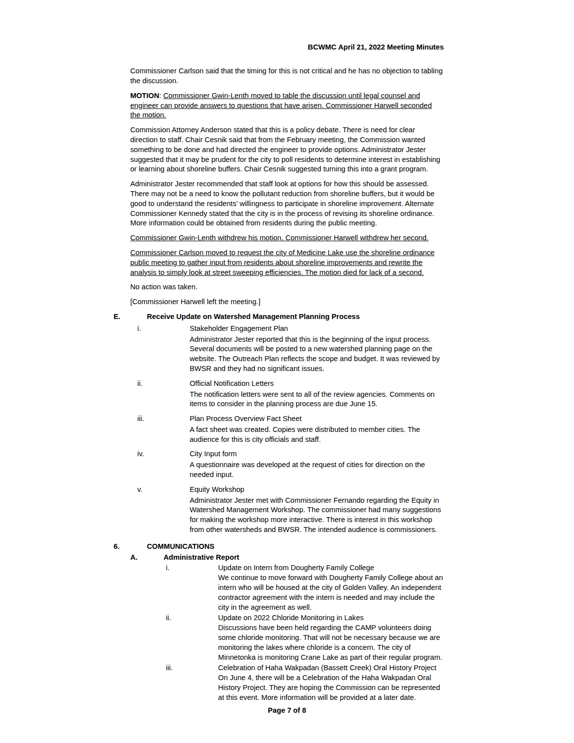BCWMC April 21, 2022 Meeting Minutes
Commissioner Carlson said that the timing for this is not critical and he has no objection to tabling the discussion.
MOTION: Commissioner Gwin-Lenth moved to table the discussion until legal counsel and engineer can provide answers to questions that have arisen. Commissioner Harwell seconded the motion.
Commission Attorney Anderson stated that this is a policy debate. There is need for clear direction to staff. Chair Cesnik said that from the February meeting, the Commission wanted something to be done and had directed the engineer to provide options. Administrator Jester suggested that it may be prudent for the city to poll residents to determine interest in establishing or learning about shoreline buffers. Chair Cesnik suggested turning this into a grant program.
Administrator Jester recommended that staff look at options for how this should be assessed. There may not be a need to know the pollutant reduction from shoreline buffers, but it would be good to understand the residents’ willingness to participate in shoreline improvement. Alternate Commissioner Kennedy stated that the city is in the process of revising its shoreline ordinance. More information could be obtained from residents during the public meeting.
Commissioner Gwin-Lenth withdrew his motion. Commissioner Harwell withdrew her second.
Commissioner Carlson moved to request the city of Medicine Lake use the shoreline ordinance public meeting to gather input from residents about shoreline improvements and rewrite the analysis to simply look at street sweeping efficiencies. The motion died for lack of a second.
No action was taken.
[Commissioner Harwell left the meeting.]
E. Receive Update on Watershed Management Planning Process
i. Stakeholder Engagement Plan
Administrator Jester reported that this is the beginning of the input process. Several documents will be posted to a new watershed planning page on the website. The Outreach Plan reflects the scope and budget. It was reviewed by BWSR and they had no significant issues.
ii. Official Notification Letters
The notification letters were sent to all of the review agencies. Comments on items to consider in the planning process are due June 15.
iii. Plan Process Overview Fact Sheet
A fact sheet was created. Copies were distributed to member cities. The audience for this is city officials and staff.
iv. City Input form
A questionnaire was developed at the request of cities for direction on the needed input.
v. Equity Workshop
Administrator Jester met with Commissioner Fernando regarding the Equity in Watershed Management Workshop. The commissioner had many suggestions for making the workshop more interactive. There is interest in this workshop from other watersheds and BWSR. The intended audience is commissioners.
6. COMMUNICATIONS
A. Administrative Report
i. Update on Intern from Dougherty Family College
We continue to move forward with Dougherty Family College about an intern who will be housed at the city of Golden Valley. An independent contractor agreement with the intern is needed and may include the city in the agreement as well.
ii. Update on 2022 Chloride Monitoring in Lakes
Discussions have been held regarding the CAMP volunteers doing some chloride monitoring. That will not be necessary because we are monitoring the lakes where chloride is a concern. The city of Minnetonka is monitoring Crane Lake as part of their regular program.
iii. Celebration of Haha Wakpadan (Bassett Creek) Oral History Project
On June 4, there will be a Celebration of the Haha Wakpadan Oral History Project. They are hoping the Commission can be represented at this event. More information will be provided at a later date.
Page 7 of 8